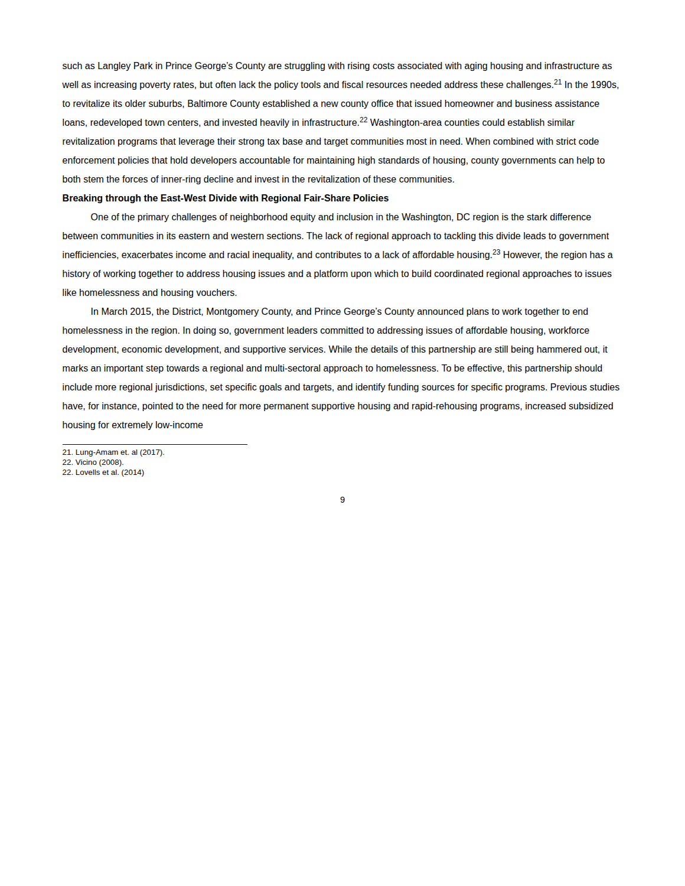such as Langley Park in Prince George’s County are struggling with rising costs associated with aging housing and infrastructure as well as increasing poverty rates, but often lack the policy tools and fiscal resources needed address these challenges.21 In the 1990s, to revitalize its older suburbs, Baltimore County established a new county office that issued homeowner and business assistance loans, redeveloped town centers, and invested heavily in infrastructure.22 Washington-area counties could establish similar revitalization programs that leverage their strong tax base and target communities most in need. When combined with strict code enforcement policies that hold developers accountable for maintaining high standards of housing, county governments can help to both stem the forces of inner-ring decline and invest in the revitalization of these communities.
Breaking through the East-West Divide with Regional Fair-Share Policies
One of the primary challenges of neighborhood equity and inclusion in the Washington, DC region is the stark difference between communities in its eastern and western sections. The lack of regional approach to tackling this divide leads to government inefficiencies, exacerbates income and racial inequality, and contributes to a lack of affordable housing.23 However, the region has a history of working together to address housing issues and a platform upon which to build coordinated regional approaches to issues like homelessness and housing vouchers.
In March 2015, the District, Montgomery County, and Prince George’s County announced plans to work together to end homelessness in the region. In doing so, government leaders committed to addressing issues of affordable housing, workforce development, economic development, and supportive services. While the details of this partnership are still being hammered out, it marks an important step towards a regional and multi-sectoral approach to homelessness. To be effective, this partnership should include more regional jurisdictions, set specific goals and targets, and identify funding sources for specific programs. Previous studies have, for instance, pointed to the need for more permanent supportive housing and rapid-rehousing programs, increased subsidized housing for extremely low-income
21. Lung-Amam et. al (2017).
22. Vicino (2008).
22. Lovells et al. (2014)
9